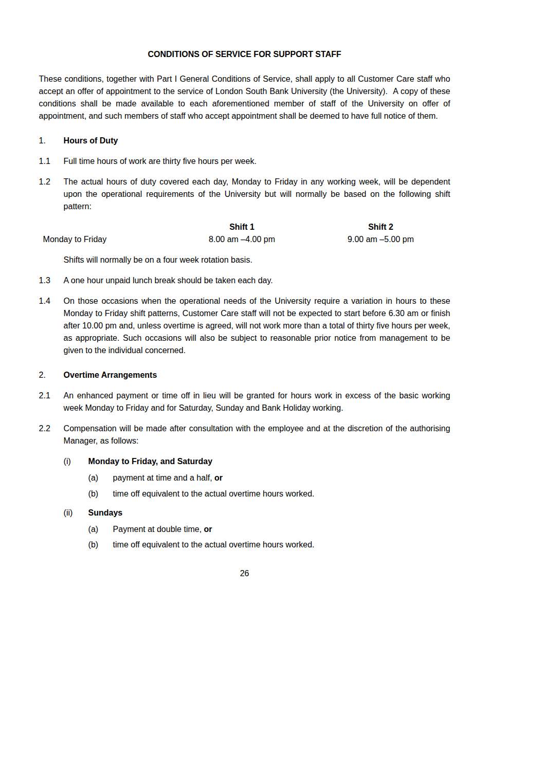CONDITIONS OF SERVICE FOR SUPPORT STAFF
These conditions, together with Part I General Conditions of Service, shall apply to all Customer Care staff who accept an offer of appointment to the service of London South Bank University (the University). A copy of these conditions shall be made available to each aforementioned member of staff of the University on offer of appointment, and such members of staff who accept appointment shall be deemed to have full notice of them.
1. Hours of Duty
1.1 Full time hours of work are thirty five hours per week.
1.2 The actual hours of duty covered each day, Monday to Friday in any working week, will be dependent upon the operational requirements of the University but will normally be based on the following shift pattern:
| | Shift 1 | Shift 2 |
| Monday to Friday | 8.00 am –4.00 pm | 9.00 am –5.00 pm |
Shifts will normally be on a four week rotation basis.
1.3 A one hour unpaid lunch break should be taken each day.
1.4 On those occasions when the operational needs of the University require a variation in hours to these Monday to Friday shift patterns, Customer Care staff will not be expected to start before 6.30 am or finish after 10.00 pm and, unless overtime is agreed, will not work more than a total of thirty five hours per week, as appropriate. Such occasions will also be subject to reasonable prior notice from management to be given to the individual concerned.
2. Overtime Arrangements
2.1 An enhanced payment or time off in lieu will be granted for hours work in excess of the basic working week Monday to Friday and for Saturday, Sunday and Bank Holiday working.
2.2 Compensation will be made after consultation with the employee and at the discretion of the authorising Manager, as follows:
(i) Monday to Friday, and Saturday
(a) payment at time and a half, or
(b) time off equivalent to the actual overtime hours worked.
(ii) Sundays
(a) Payment at double time, or
(b) time off equivalent to the actual overtime hours worked.
26